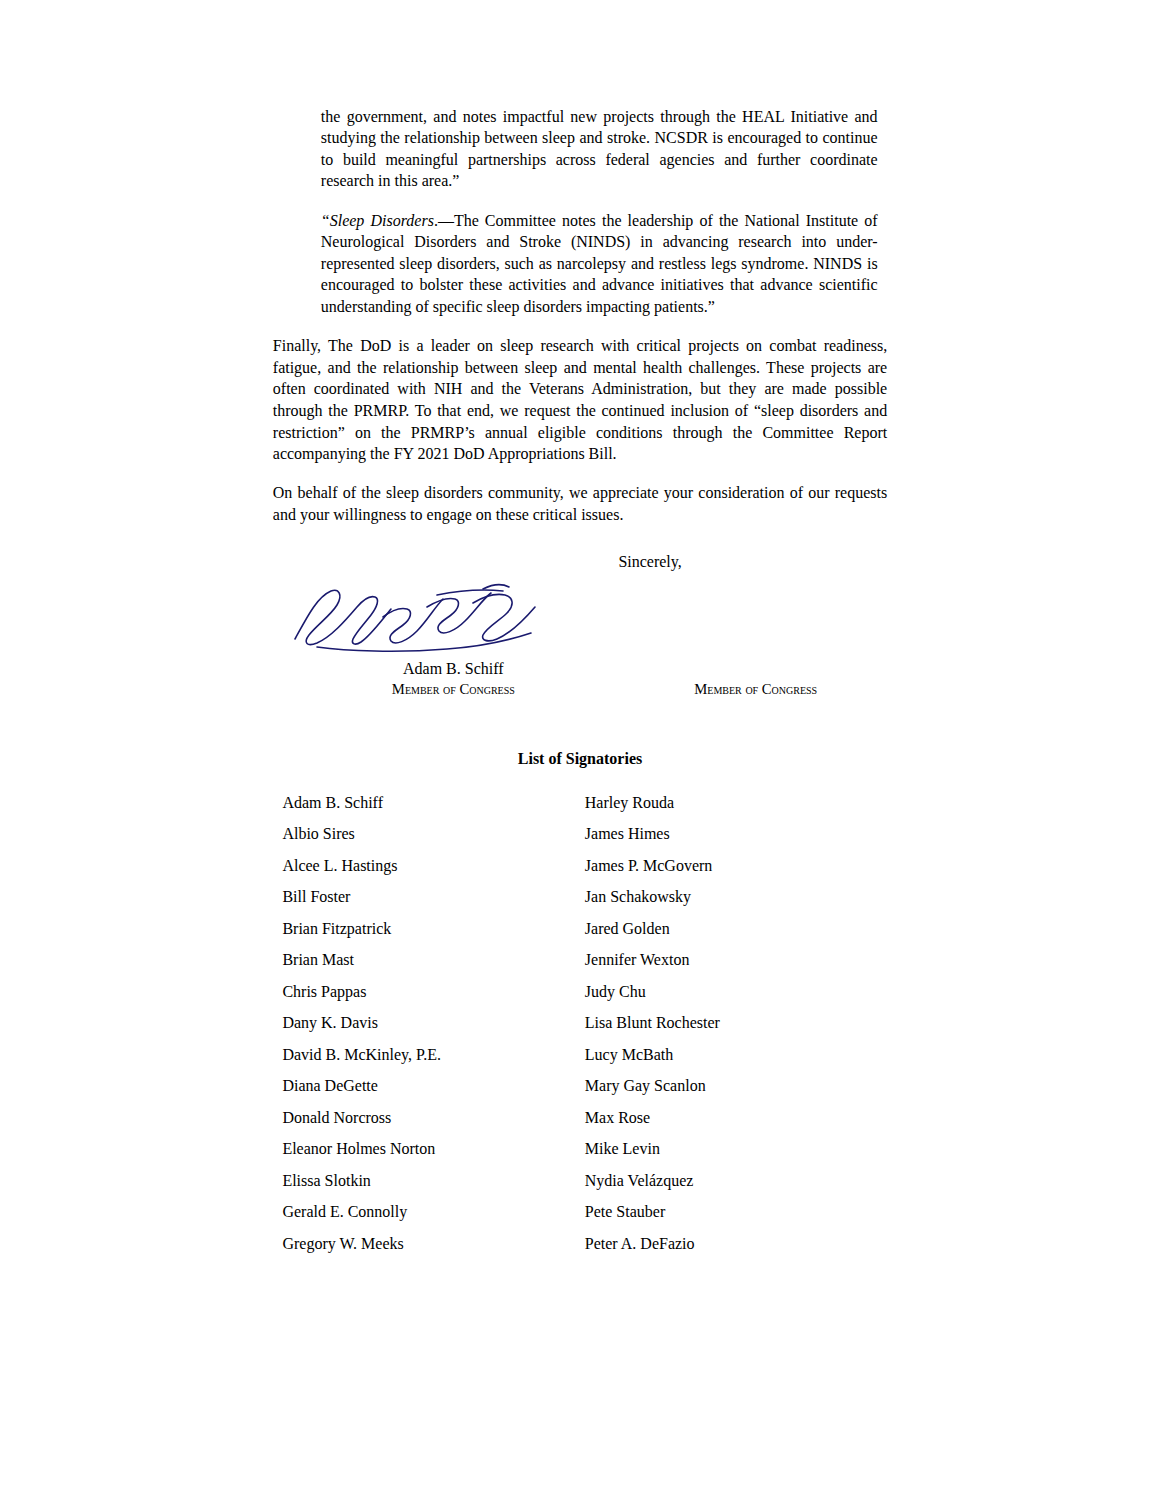the government, and notes impactful new projects through the HEAL Initiative and studying the relationship between sleep and stroke. NCSDR is encouraged to continue to build meaningful partnerships across federal agencies and further coordinate research in this area.”
“Sleep Disorders.—The Committee notes the leadership of the National Institute of Neurological Disorders and Stroke (NINDS) in advancing research into under-represented sleep disorders, such as narcolepsy and restless legs syndrome. NINDS is encouraged to bolster these activities and advance initiatives that advance scientific understanding of specific sleep disorders impacting patients.”
Finally, The DoD is a leader on sleep research with critical projects on combat readiness, fatigue, and the relationship between sleep and mental health challenges. These projects are often coordinated with NIH and the Veterans Administration, but they are made possible through the PRMRP. To that end, we request the continued inclusion of “sleep disorders and restriction” on the PRMRP’s annual eligible conditions through the Committee Report accompanying the FY 2021 DoD Appropriations Bill.
On behalf of the sleep disorders community, we appreciate your consideration of our requests and your willingness to engage on these critical issues.
Sincerely,
Adam B. Schiff
Member of Congress
Member of Congress
List of Signatories
Adam B. Schiff
Albio Sires
Alcee L. Hastings
Bill Foster
Brian Fitzpatrick
Brian Mast
Chris Pappas
Dany K. Davis
David B. McKinley, P.E.
Diana DeGette
Donald Norcross
Eleanor Holmes Norton
Elissa Slotkin
Gerald E. Connolly
Gregory W. Meeks
Harley Rouda
James Himes
James P. McGovern
Jan Schakowsky
Jared Golden
Jennifer Wexton
Judy Chu
Lisa Blunt Rochester
Lucy McBath
Mary Gay Scanlon
Max Rose
Mike Levin
Nydia Velázquez
Pete Stauber
Peter A. DeFazio